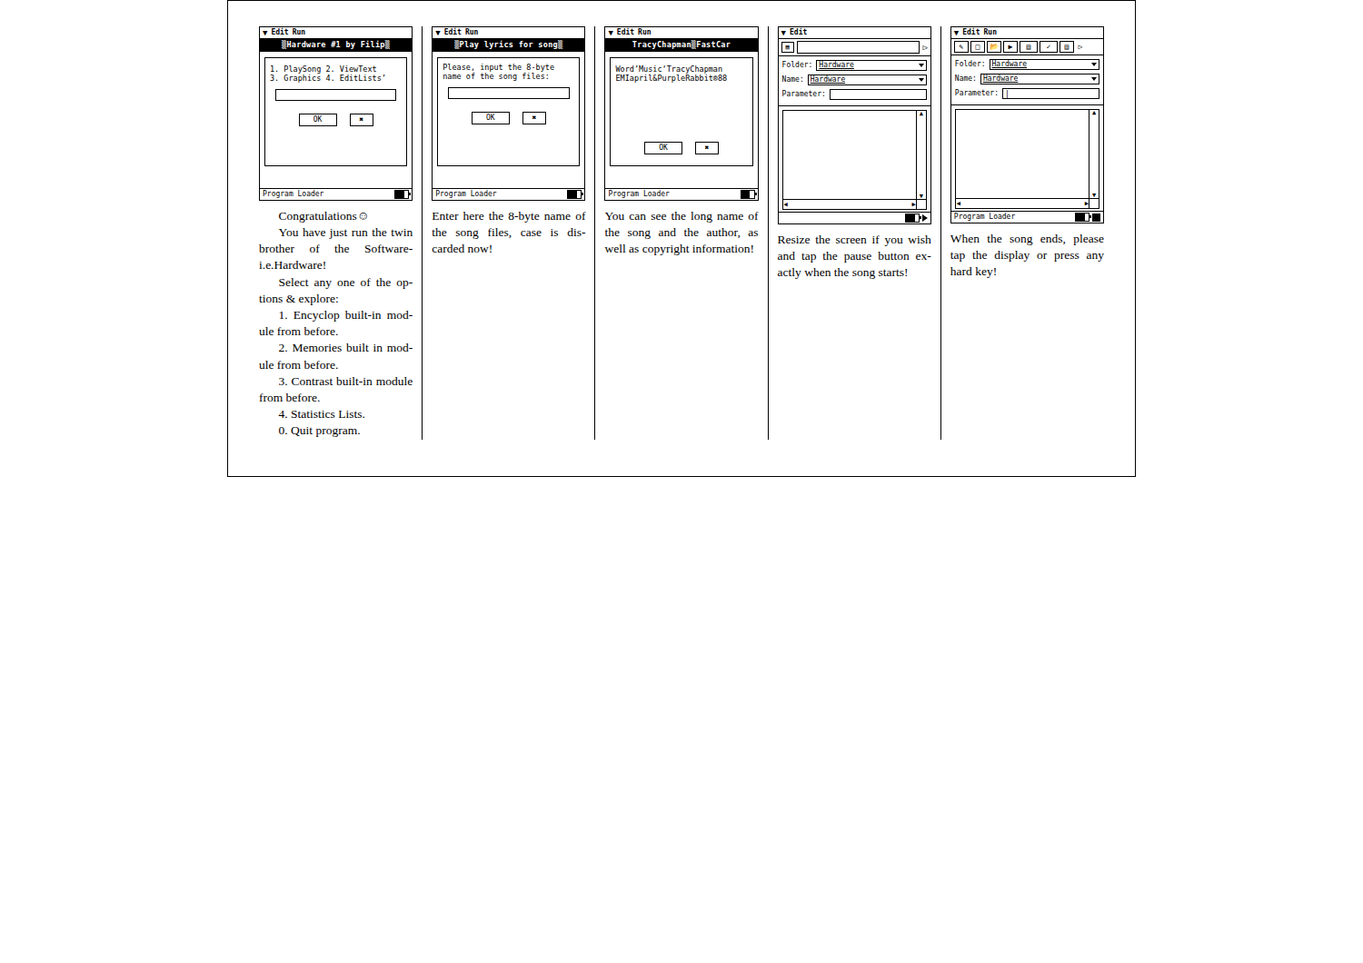▼Edit Run
▒Hardware #1 by Filip▒
1. PlaySong 2. ViewText
3. Graphics 4. EditLists’
OK ✖
Program Loader
Congratulations☺
You have just run the twin brother of the Software-i.e.Hardware!
Select any one of the options & explore:
1. Encyclop built-in module from before.
2. Memories built in module from before.
3. Contrast built-in module from before.
4. Statistics Lists.
0. Quit program.
▼Edit Run
▒Play lyrics for song▒
Please, input the 8-byte
name of the song files:
OK ✖
Program Loader
Enter here the 8-byte name of the song files, case is discarded now!
▼Edit Run
TracyChapman▒FastCar
Word’Music‘TracyChapman
EMIapril&PurpleRabbit®88
OK ✖
Program Loader
You can see the long name of the song and the author, as well as copyright information!
▼Edit
▤ ▷
Folder: Hardware
Name: Hardware
Parameter:
▲▼
◀▶
Resize the screen if you wish and tap the pause button exactly when the song starts!
▼Edit Run
✎ □ 📂 ▶ ▤ ✓ ▤ ▷
Folder: Hardware
Name: Hardware
Parameter:
▲▼
◀▶
Program Loader
When the song ends, please tap the display or press any hard key!